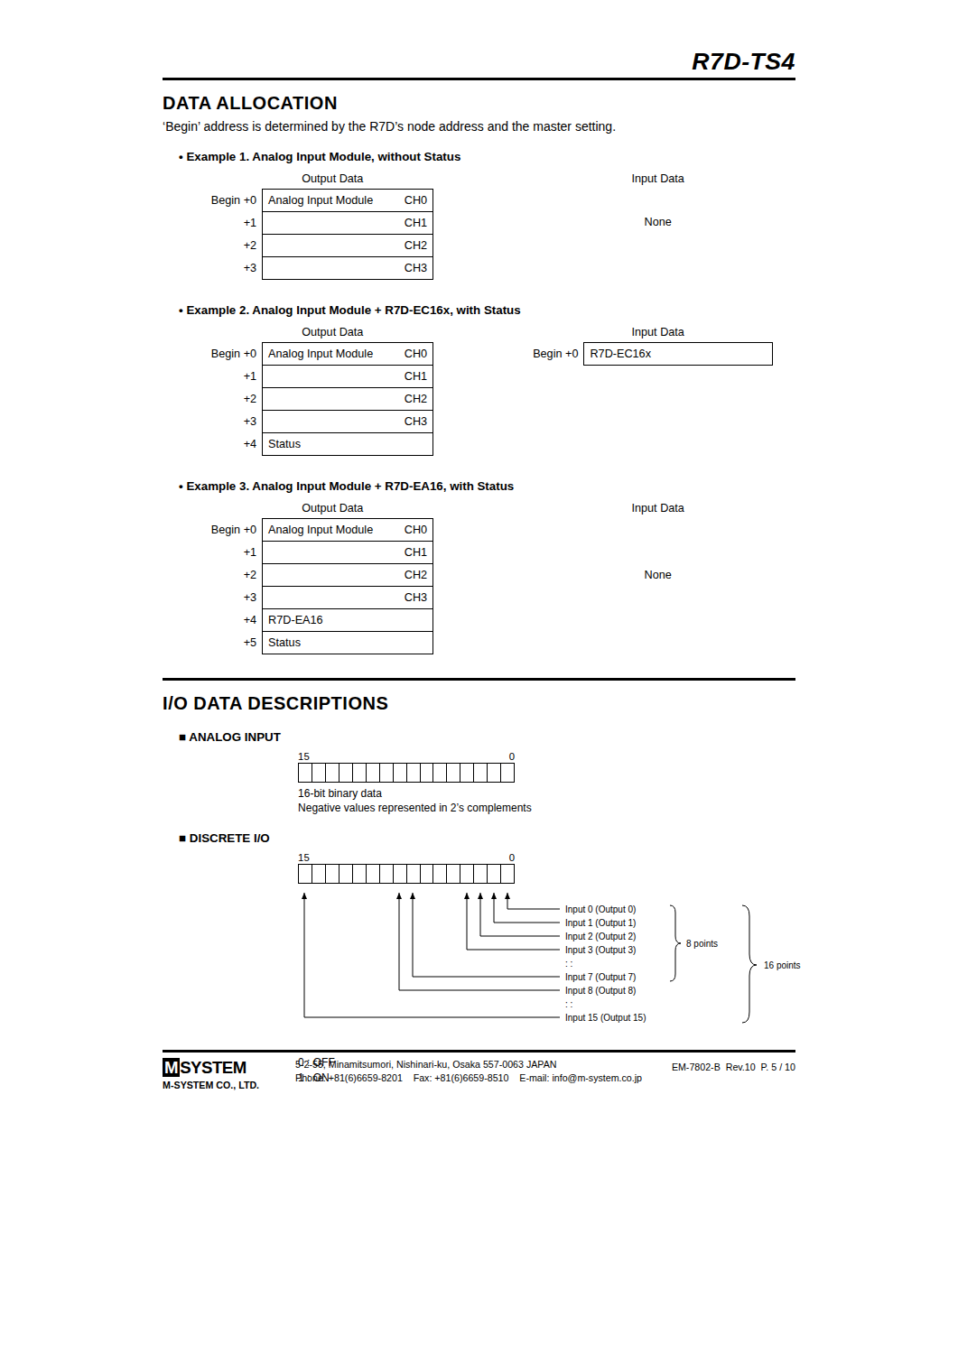R7D-TS4
DATA ALLOCATION
‘Begin’ address is determined by the R7D’s node address and the master setting.
• Example 1. Analog Input Module, without Status
Output Data
| Begin +0 | Analog Input Module CH0 |
| +1 | CH1 |
| +2 | CH2 |
| +3 | CH3 |
Input Data
None
• Example 2. Analog Input Module + R7D-EC16x, with Status
Output Data
| Begin +0 | Analog Input Module CH0 |
| +1 | CH1 |
| +2 | CH2 |
| +3 | CH3 |
| +4 | Status |
Input Data
| Begin +0 | R7D-EC16x |
• Example 3. Analog Input Module + R7D-EA16, with Status
Output Data
| Begin +0 | Analog Input Module CH0 |
| +1 | CH1 |
| +2 | CH2 |
| +3 | CH3 |
| +4 | R7D-EA16 |
| +5 | Status |
Input Data
None
I/O DATA DESCRIPTIONS
■ ANALOG INPUT
150
16-bit binary data
Negative values represented in 2’s complements
■ DISCRETE I/O
150
Input 0 (Output 0) Input 1 (Output 1) Input 2 (Output 2) Input 3 (Output 3) : : Input 7 (Output 7) Input 8 (Output 8) : : Input 15 (Output 15) 8 points 16 points
0 : OFF
1 : ON
MSYSTEM
M-SYSTEM CO., LTD.
5-2-55, Minamitsumori, Nishinari-ku, Osaka 557-0063 JAPAN
Phone: +81(6)6659-8201 Fax: +81(6)6659-8510 E-mail: info@m-system.co.jp
EM-7802-B Rev.10 P. 5 / 10